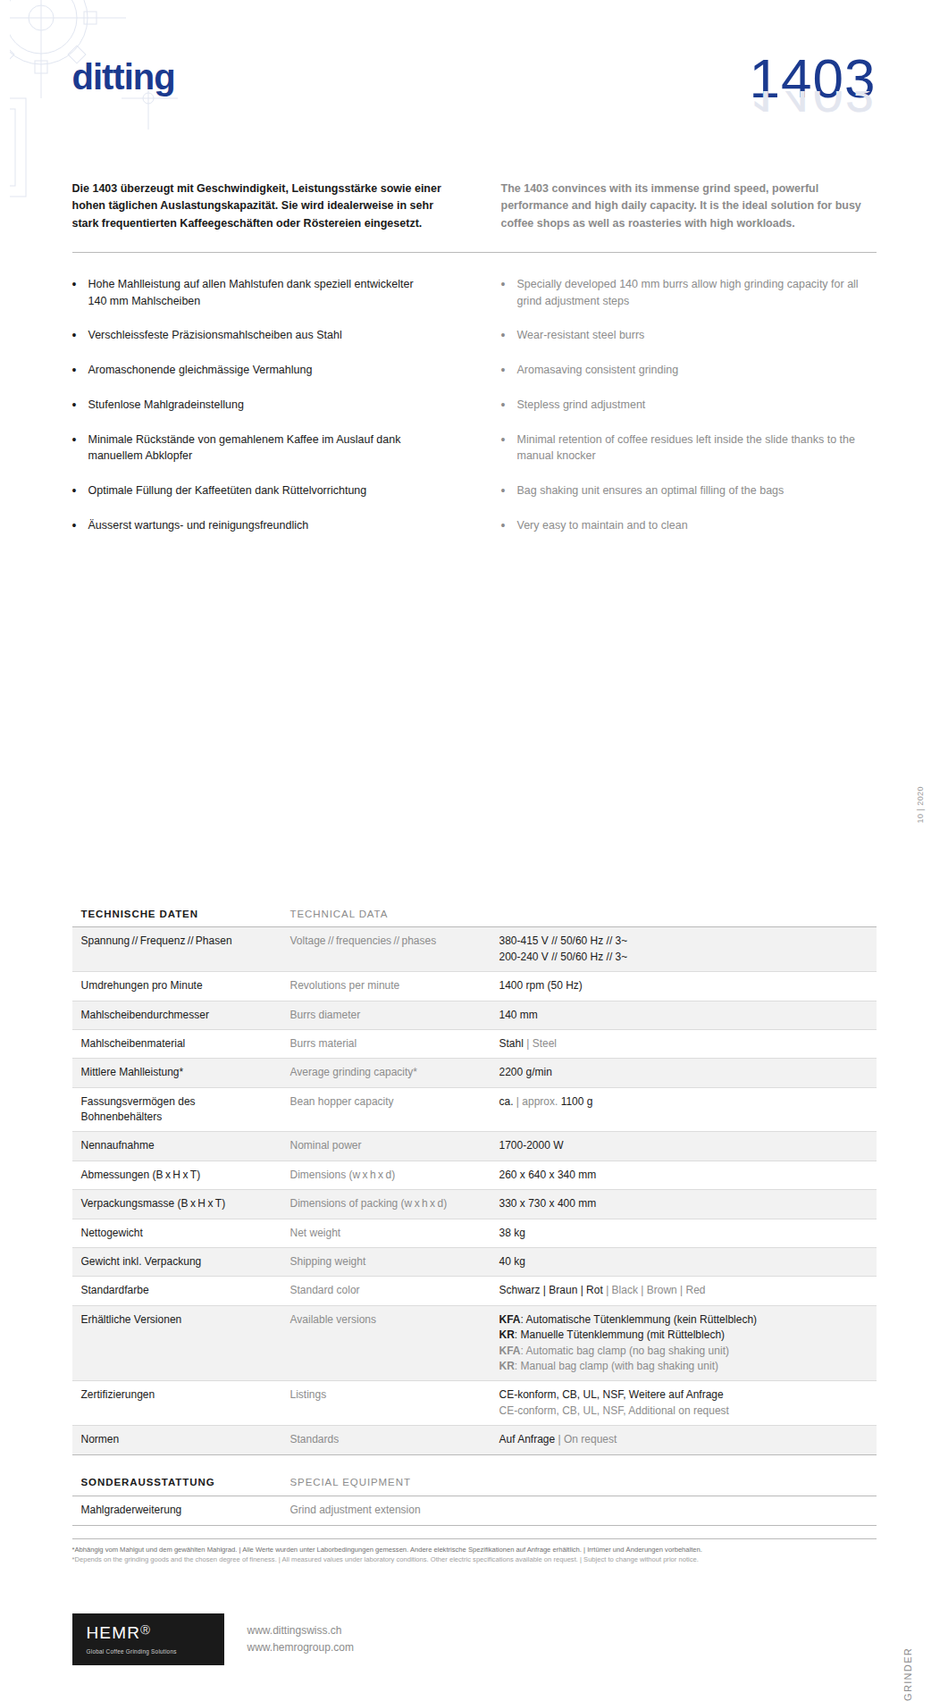ditting
1403
1403
Die 1403 überzeugt mit Geschwindigkeit, Leistungsstärke sowie einer hohen täglichen Auslastungskapazität. Sie wird idealerweise in sehr stark frequentierten Kaffeegeschäften oder Röstereien eingesetzt.
The 1403 convinces with its immense grind speed, powerful performance and high daily capacity. It is the ideal solution for busy coffee shops as well as roasteries with high workloads.
Hohe Mahlleistung auf allen Mahlstufen dank speziell entwickelter 140 mm Mahlscheiben
Verschleissfeste Präzisionsmahlscheiben aus Stahl
Aromaschonende gleichmässige Vermahlung
Stufenlose Mahlgradeinstellung
Minimale Rückstände von gemahlenem Kaffee im Auslauf dank manuellem Abklopfer
Optimale Füllung der Kaffeetüten dank Rüttelvorrichtung
Äusserst wartungs- und reinigungsfreundlich
Specially developed 140 mm burrs allow high grinding capacity for all grind adjustment steps
Wear-resistant steel burrs
Aromasaving consistent grinding
Stepless grind adjustment
Minimal retention of coffee residues left inside the slide thanks to the manual knocker
Bag shaking unit ensures an optimal filling of the bags
Very easy to maintain and to clean
| TECHNISCHE DATEN | TECHNICAL DATA | |
| --- | --- | --- |
| Spannung // Frequenz // Phasen | Voltage // frequencies // phases | 380-415 V // 50/60 Hz // 3~ 200-240 V // 50/60 Hz // 3~ |
| Umdrehungen pro Minute | Revolutions per minute | 1400 rpm (50 Hz) |
| Mahlscheibendurchmesser | Burrs diameter | 140 mm |
| Mahlscheibenmaterial | Burrs material | Stahl / Steel |
| Mittlere Mahlleistung* | Average grinding capacity* | 2200 g/min |
| Fassungsvermögen des Bohnenbehälters | Bean hopper capacity | ca. / approx. 1100 g |
| Nennaufnahme | Nominal power | 1700-2000 W |
| Abmessungen (B x H x T) | Dimensions (w x h x d) | 260 x 640 x 340 mm |
| Verpackungsmasse (B x H x T) | Dimensions of packing (w x h x d) | 330 x 730 x 400 mm |
| Nettogewicht | Net weight | 38 kg |
| Gewicht inkl. Verpackung | Shipping weight | 40 kg |
| Standardfarbe | Standard color | Schwarz / Braun / Rot / Black / Brown / Red |
| Erhältliche Versionen | Available versions | KFA : Automatische Tütenklemmung (kein Rüttelblech) KR : Manuelle Tütenklemmung (mit Rüttelblech) KFA : Automatic bag clamp (no bag shaking unit) KR : Manual bag clamp (with bag shaking unit) |
| Zertifizierungen | Listings | CE-konform, CB, UL, NSF, Weitere auf Anfrage CE-conform, CB, UL, NSF, Additional on request |
| Normen | Standards | Auf Anfrage / On request |
| SONDERAUSSTATTUNG | SPECIAL EQUIPMENT | |
| Mahlgraderweiterung | Grind adjustment extension | |
*Abhängig vom Mahlgut und dem gewählten Mahlgrad. | Alle Werte wurden unter Laborbedingungen gemessen. Andere elektrische Spezifikationen auf Anfrage erhältlich. | Irrtümer und Änderungen vorbehalten.
*Depends on the grinding goods and the chosen degree of fineness. | All measured values under laboratory conditions. Other electric specifications available on request. | Subject to change without prior notice.
HEMRⓇ
Global Coffee Grinding Solutions
www.dittingswiss.ch
www.hemrogroup.com
10 | 2020
LADENMÜHLE | SHOP GRINDER